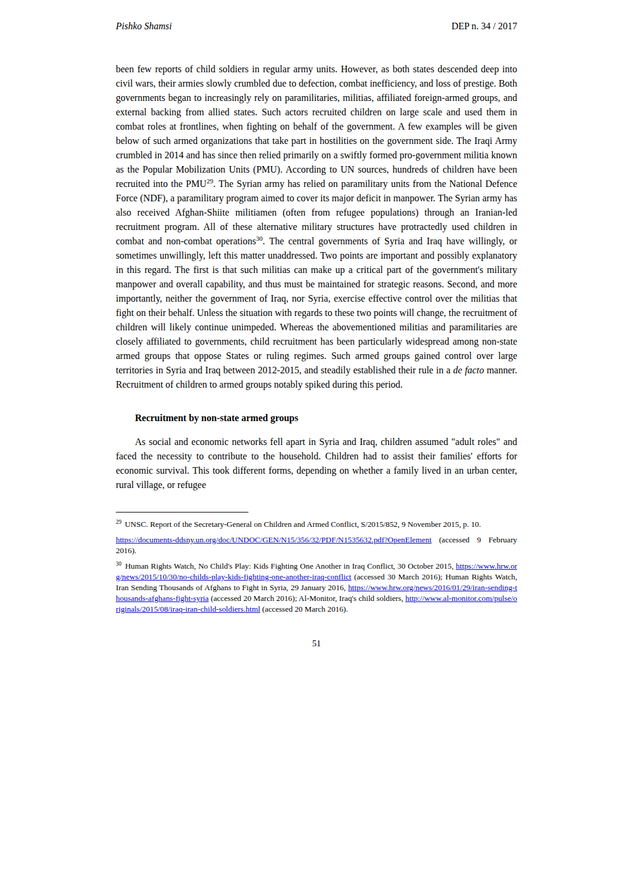Pishko Shamsi DEP n. 34 / 2017
been few reports of child soldiers in regular army units. However, as both states descended deep into civil wars, their armies slowly crumbled due to defection, combat inefficiency, and loss of prestige. Both governments began to increasingly rely on paramilitaries, militias, affiliated foreign-armed groups, and external backing from allied states. Such actors recruited children on large scale and used them in combat roles at frontlines, when fighting on behalf of the government. A few examples will be given below of such armed organizations that take part in hostilities on the government side. The Iraqi Army crumbled in 2014 and has since then relied primarily on a swiftly formed pro-government militia known as the Popular Mobilization Units (PMU). According to UN sources, hundreds of children have been recruited into the PMU29. The Syrian army has relied on paramilitary units from the National Defence Force (NDF), a paramilitary program aimed to cover its major deficit in manpower. The Syrian army has also received Afghan-Shiite militiamen (often from refugee populations) through an Iranian-led recruitment program. All of these alternative military structures have protractedly used children in combat and non-combat operations30. The central governments of Syria and Iraq have willingly, or sometimes unwillingly, left this matter unaddressed. Two points are important and possibly explanatory in this regard. The first is that such militias can make up a critical part of the government's military manpower and overall capability, and thus must be maintained for strategic reasons. Second, and more importantly, neither the government of Iraq, nor Syria, exercise effective control over the militias that fight on their behalf. Unless the situation with regards to these two points will change, the recruitment of children will likely continue unimpeded. Whereas the abovementioned militias and paramilitaries are closely affiliated to governments, child recruitment has been particularly widespread among non-state armed groups that oppose States or ruling regimes. Such armed groups gained control over large territories in Syria and Iraq between 2012-2015, and steadily established their rule in a de facto manner. Recruitment of children to armed groups notably spiked during this period.
Recruitment by non-state armed groups
As social and economic networks fell apart in Syria and Iraq, children assumed "adult roles" and faced the necessity to contribute to the household. Children had to assist their families' efforts for economic survival. This took different forms, depending on whether a family lived in an urban center, rural village, or refugee
29 UNSC. Report of the Secretary-General on Children and Armed Conflict, S/2015/852, 9 November 2015, p. 10.
https://documents-ddsny.un.org/doc/UNDOC/GEN/N15/356/32/PDF/N1535632.pdf?OpenElement (accessed 9 February 2016).
30 Human Rights Watch, No Child's Play: Kids Fighting One Another in Iraq Conflict, 30 October 2015, https://www.hrw.org/news/2015/10/30/no-childs-play-kids-fighting-one-another-iraq-conflict (accessed 30 March 2016); Human Rights Watch, Iran Sending Thousands of Afghans to Fight in Syria, 29 January 2016, https://www.hrw.org/news/2016/01/29/iran-sending-thousands-afghans-fight-syria (accessed 20 March 2016); Al-Monitor, Iraq's child soldiers, http://www.al-monitor.com/pulse/originals/2015/08/iraq-iran-child-soldiers.html (accessed 20 March 2016).
51